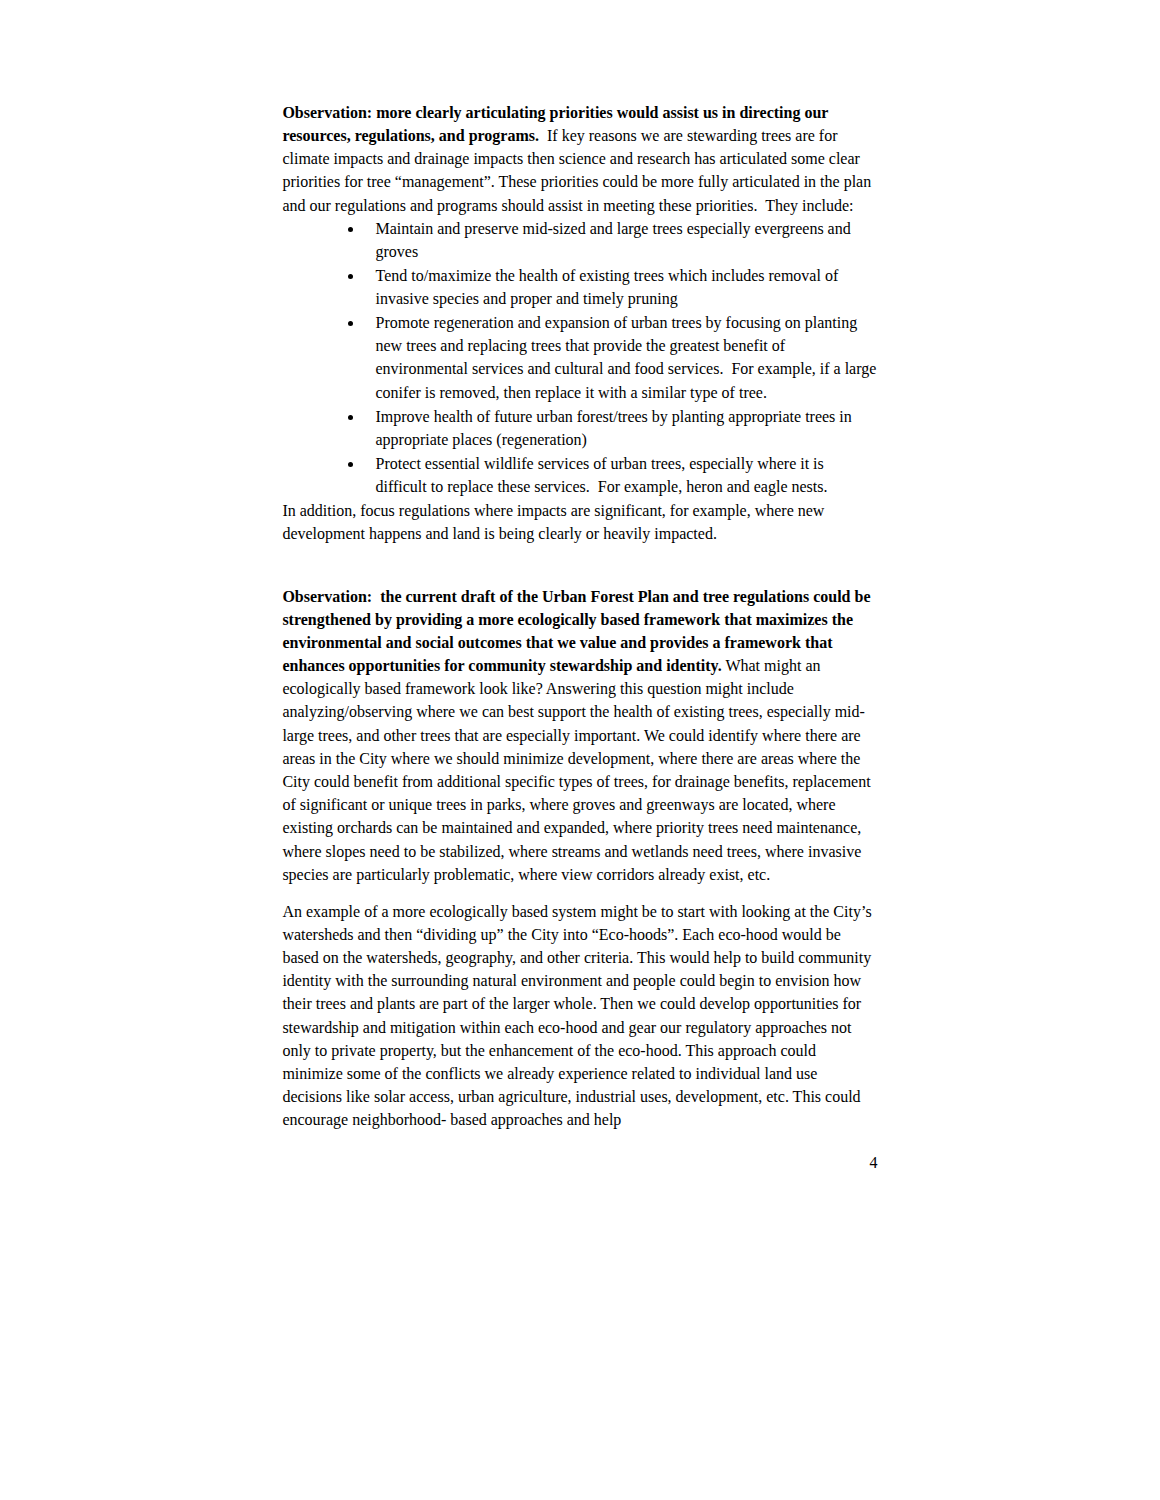Observation: more clearly articulating priorities would assist us in directing our resources, regulations, and programs. If key reasons we are stewarding trees are for climate impacts and drainage impacts then science and research has articulated some clear priorities for tree “management”. These priorities could be more fully articulated in the plan and our regulations and programs should assist in meeting these priorities. They include:
Maintain and preserve mid-sized and large trees especially evergreens and groves
Tend to/maximize the health of existing trees which includes removal of invasive species and proper and timely pruning
Promote regeneration and expansion of urban trees by focusing on planting new trees and replacing trees that provide the greatest benefit of environmental services and cultural and food services. For example, if a large conifer is removed, then replace it with a similar type of tree.
Improve health of future urban forest/trees by planting appropriate trees in appropriate places (regeneration)
Protect essential wildlife services of urban trees, especially where it is difficult to replace these services. For example, heron and eagle nests.
In addition, focus regulations where impacts are significant, for example, where new development happens and land is being clearly or heavily impacted.
Observation: the current draft of the Urban Forest Plan and tree regulations could be strengthened by providing a more ecologically based framework that maximizes the environmental and social outcomes that we value and provides a framework that enhances opportunities for community stewardship and identity. What might an ecologically based framework look like? Answering this question might include analyzing/observing where we can best support the health of existing trees, especially mid- large trees, and other trees that are especially important. We could identify where there are areas in the City where we should minimize development, where there are areas where the City could benefit from additional specific types of trees, for drainage benefits, replacement of significant or unique trees in parks, where groves and greenways are located, where existing orchards can be maintained and expanded, where priority trees need maintenance, where slopes need to be stabilized, where streams and wetlands need trees, where invasive species are particularly problematic, where view corridors already exist, etc.
An example of a more ecologically based system might be to start with looking at the City’s watersheds and then “dividing up” the City into “Eco-hoods”. Each eco-hood would be based on the watersheds, geography, and other criteria. This would help to build community identity with the surrounding natural environment and people could begin to envision how their trees and plants are part of the larger whole. Then we could develop opportunities for stewardship and mitigation within each eco-hood and gear our regulatory approaches not only to private property, but the enhancement of the eco-hood. This approach could minimize some of the conflicts we already experience related to individual land use decisions like solar access, urban agriculture, industrial uses, development, etc. This could encourage neighborhood- based approaches and help
4